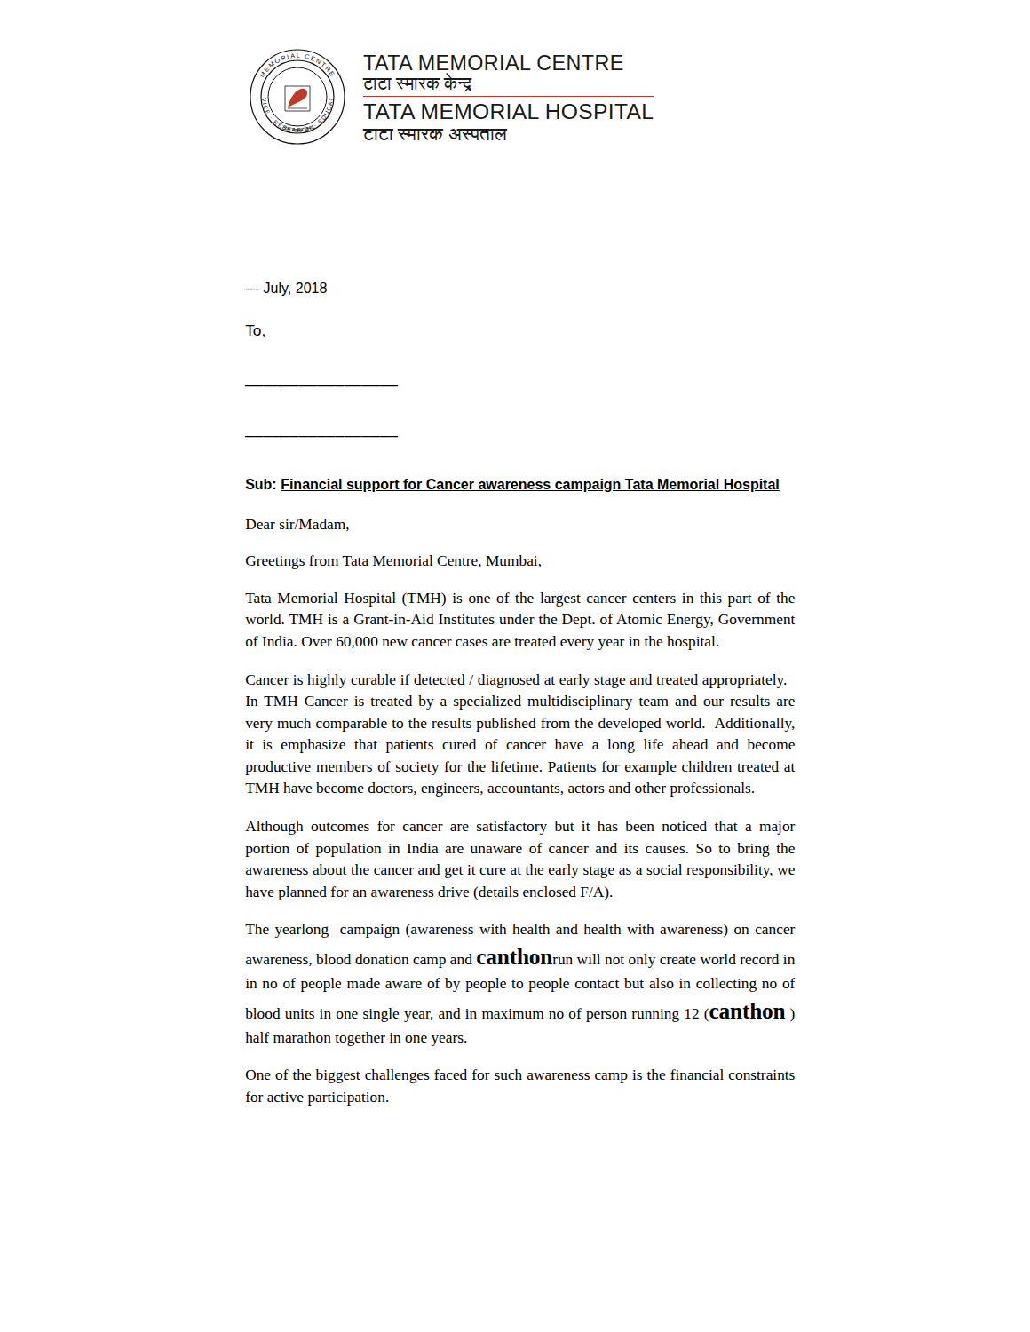MEMORIAL CENTRE SERVICE · RESEARCH · EDUCATION टाटा स्मारक केन्द्र
TATA MEMORIAL CENTRE
टाटा स्मारक केन्द्र
TATA MEMORIAL HOSPITAL
टाटा स्मारक अस्पताल
--- July, 2018
To,
_________________
_________________
Sub: Financial support for Cancer awareness campaign Tata Memorial Hospital
Dear sir/Madam,
Greetings from Tata Memorial Centre, Mumbai,
Tata Memorial Hospital (TMH) is one of the largest cancer centers in this part of the world. TMH is a Grant-in-Aid Institutes under the Dept. of Atomic Energy, Government of India. Over 60,000 new cancer cases are treated every year in the hospital.
Cancer is highly curable if detected / diagnosed at early stage and treated appropriately. In TMH Cancer is treated by a specialized multidisciplinary team and our results are very much comparable to the results published from the developed world. Additionally, it is emphasize that patients cured of cancer have a long life ahead and become productive members of society for the lifetime. Patients for example children treated at TMH have become doctors, engineers, accountants, actors and other professionals.
Although outcomes for cancer are satisfactory but it has been noticed that a major portion of population in India are unaware of cancer and its causes. So to bring the awareness about the cancer and get it cure at the early stage as a social responsibility, we have planned for an awareness drive (details enclosed F/A).
The yearlong campaign (awareness with health and health with awareness) on cancer awareness, blood donation camp and canthonrun will not only create world record in in no of people made aware of by people to people contact but also in collecting no of blood units in one single year, and in maximum no of person running 12 (canthon ) half marathon together in one years.
One of the biggest challenges faced for such awareness camp is the financial constraints for active participation.